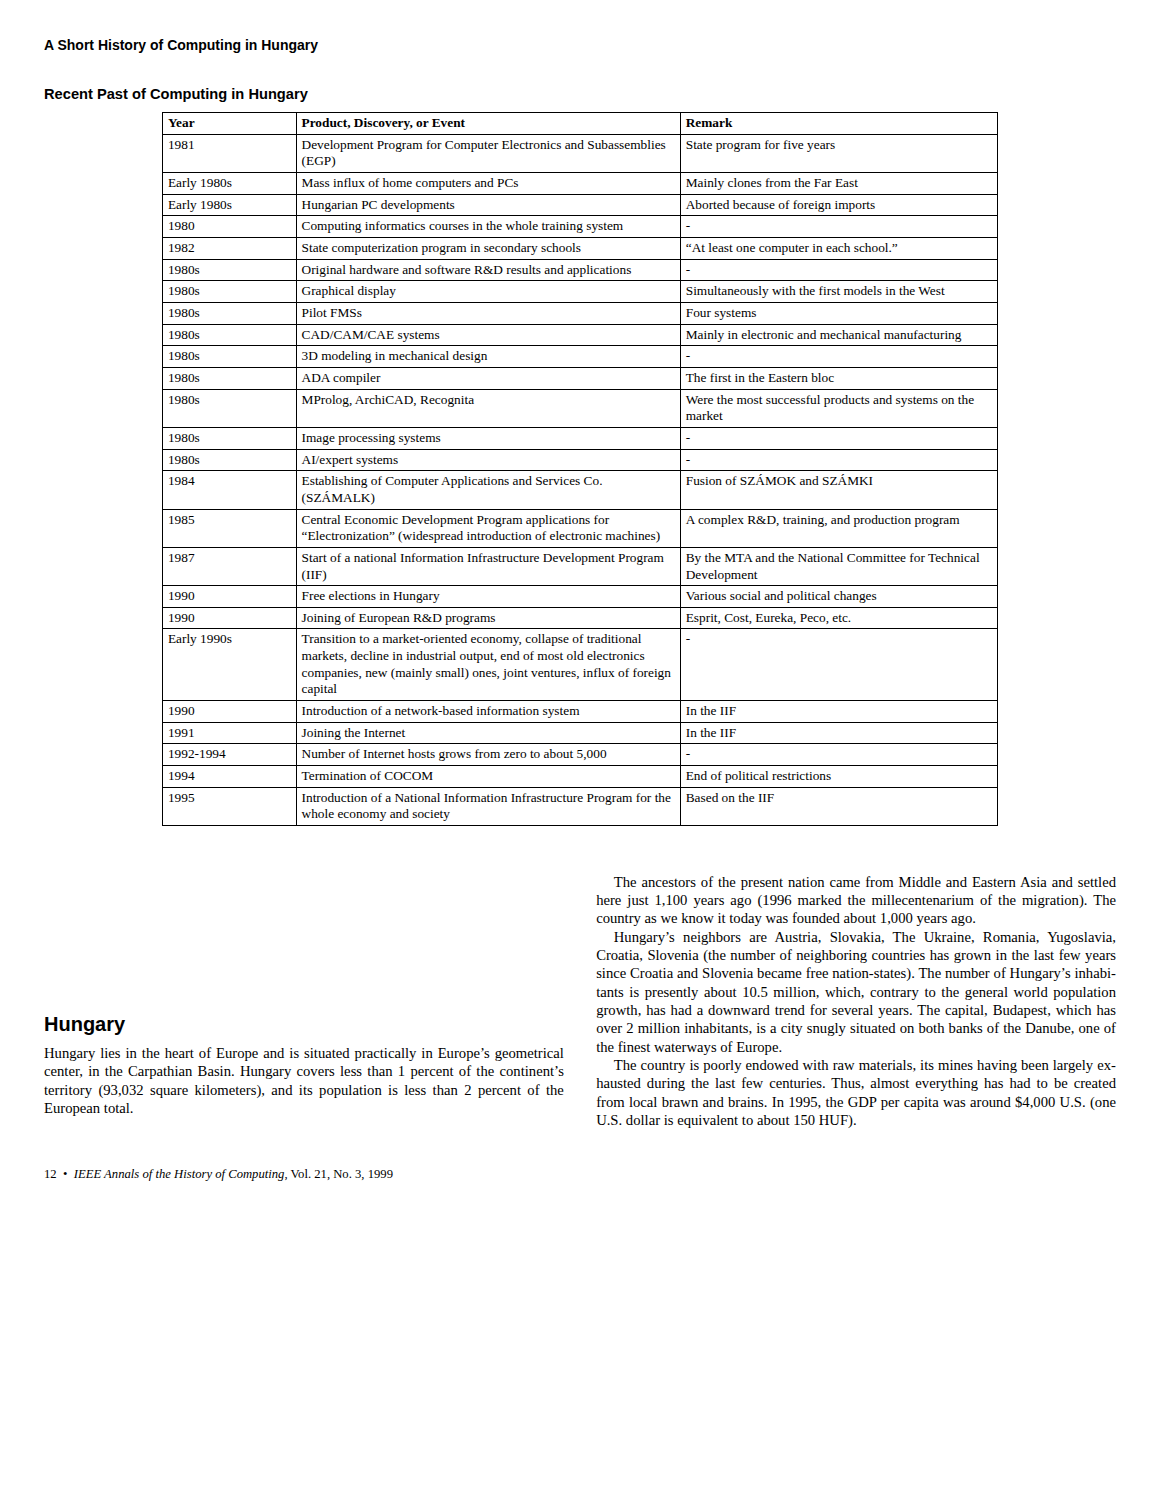A Short History of Computing in Hungary
Recent Past of Computing in Hungary
| Year | Product, Discovery, or Event | Remark |
| --- | --- | --- |
| 1981 | Development Program for Computer Electronics and Subassemblies (EGP) | State program for five years |
| Early 1980s | Mass influx of home computers and PCs | Mainly clones from the Far East |
| Early 1980s | Hungarian PC developments | Aborted because of foreign imports |
| 1980 | Computing informatics courses in the whole training system | - |
| 1982 | State computerization program in secondary schools | “At least one computer in each school.” |
| 1980s | Original hardware and software R&D results and applications | - |
| 1980s | Graphical display | Simultaneously with the first models in the West |
| 1980s | Pilot FMSs | Four systems |
| 1980s | CAD/CAM/CAE systems | Mainly in electronic and mechanical manufacturing |
| 1980s | 3D modeling in mechanical design | - |
| 1980s | ADA compiler | The first in the Eastern bloc |
| 1980s | MProlog, ArchiCAD, Recognita | Were the most successful products and systems on the market |
| 1980s | Image processing systems | - |
| 1980s | AI/expert systems | - |
| 1984 | Establishing of Computer Applications and Services Co. (SZÁMALK) | Fusion of SZÁMOK and SZÁMKI |
| 1985 | Central Economic Development Program applications for “Electronization” (widespread introduction of electronic machines) | A complex R&D, training, and production program |
| 1987 | Start of a national Information Infrastructure Development Program (IIF) | By the MTA and the National Committee for Technical Development |
| 1990 | Free elections in Hungary | Various social and political changes |
| 1990 | Joining of European R&D programs | Esprit, Cost, Eureka, Peco, etc. |
| Early 1990s | Transition to a market-oriented economy, collapse of traditional markets, decline in industrial output, end of most old electronics companies, new (mainly small) ones, joint ventures, influx of foreign capital | - |
| 1990 | Introduction of a network-based information system | In the IIF |
| 1991 | Joining the Internet | In the IIF |
| 1992-1994 | Number of Internet hosts grows from zero to about 5,000 | - |
| 1994 | Termination of COCOM | End of political restrictions |
| 1995 | Introduction of a National Information Infrastructure Program for the whole economy and society | Based on the IIF |
Hungary
Hungary lies in the heart of Europe and is situated practically in Europe’s geometrical center, in the Carpathian Basin. Hungary covers less than 1 percent of the continent’s territory (93,032 square kilometers), and its population is less than 2 percent of the European total.
The ancestors of the present nation came from Middle and Eastern Asia and settled here just 1,100 years ago (1996 marked the millecentenarium of the migration). The country as we know it today was founded about 1,000 years ago.
Hungary’s neighbors are Austria, Slovakia, The Ukraine, Romania, Yugoslavia, Croatia, Slovenia (the number of neighboring countries has grown in the last few years since Croatia and Slovenia became free nation-states). The number of Hungary’s inhabitants is presently about 10.5 million, which, contrary to the general world population growth, has had a downward trend for several years. The capital, Budapest, which has over 2 million inhabitants, is a city snugly situated on both banks of the Danube, one of the finest waterways of Europe.
The country is poorly endowed with raw materials, its mines having been largely exhausted during the last few centuries. Thus, almost everything has had to be created from local brawn and brains. In 1995, the GDP per capita was around $4,000 U.S. (one U.S. dollar is equivalent to about 150 HUF).
12 • IEEE Annals of the History of Computing, Vol. 21, No. 3, 1999